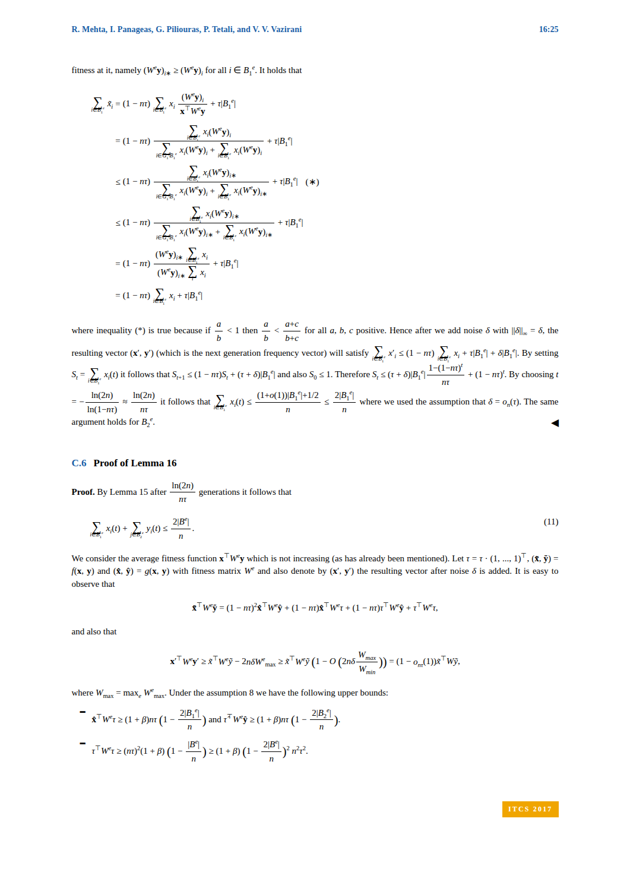R. Mehta, I. Panageas, G. Piliouras, P. Tetali, and V. V. Vazirani 16:25
fitness at it, namely (We y)i∗ ≥ (We y)i for all i ∈ B1e. It holds that
| ∑ i ∈ B 1 e x̃ i | = | (1 − nτ ) ∑ i ∈ B 1 e x i ( W e y ) i x ⊤ W e y + τ / B 1 e / | |
| | = | (1 − nτ ) ∑ i ∈ B 1 e x i ( W e y ) i ∑ i ∈ G 1 \ B 1 e x i ( W e y ) i + ∑ i ∈ B 1 e x i ( W e y ) i + τ / B 1 e / | |
| | ≤ | (1 − nτ ) ∑ i ∈ B 1 e x i ( W e y ) i ∗ ∑ i ∈ G 1 \ B 1 e x i ( W e y ) i + ∑ i ∈ B 1 e x i ( W e y ) i ∗ + τ / B 1 e / | (∗) |
| | ≤ | (1 − nτ ) ∑ i ∈ B 1 e x i ( W e y ) i ∗ ∑ i ∈ G 1 \ B 1 e x i ( W e y ) i ∗ + ∑ i ∈ B 1 e x i ( W e y ) i ∗ + τ / B 1 e / | |
| | = | (1 − nτ ) ( W e y ) i ∗ ∑ i ∈ B 1 e x i ( W e y ) i ∗ ∑ i x i + τ / B 1 e / | |
| | = | (1 − nτ ) ∑ i ∈ B 1 e x i + τ / B 1 e / | |
where inequality (*) is true because if ab < 1 then ab < a+c b+c for all a, b, c positive. Hence after we add noise δ with ||δ||∞ = δ, the resulting vector (x′, y′) (which is the next generation frequency vector) will satisfy ∑i∈B1e x′i ≤ (1 − nτ) ∑i∈B1e xi + τ|B1e| + δ|B1e|. By setting St = ∑i∈B1e xi(t) it follows that St+1 ≤ (1 − nτ)St + (τ + δ)|B1e| and also S0 ≤ 1. Therefore St ≤ (τ + δ)|B1e|1−(1−nτ)t nτ + (1 − nτ)t. By choosing t = −ln(2n) ln(1−nτ) ≈ ln(2n) nτ it follows that ∑i∈B1e xi(t) ≤ (1+o(1))|B1e|+1/2 n ≤ 2|B1e|n where we used the assumption that δ = on(τ). The same argument holds for B2e. ◀
C.6 Proof of Lemma 16
Proof. By Lemma 15 after ln(2n) nτ generations it follows that
∑i∈B1e xi(t) + ∑j∈B2e yi(t) ≤ 2|Be|n. (11)
We consider the average fitness function x⊤We y which is not increasing (as has already been mentioned). Let τ = τ · (1, ..., 1)⊤, (x̃, ỹ) = f(x, y) and (x̂, ŷ) = g(x, y) with fitness matrix We and also denote by (x′, y′) the resulting vector after noise δ is added. It is easy to observe that
x̃⊤We ỹ = (1 − nτ)2x̂⊤We ŷ + (1 − nτ)x̂⊤We τ + (1 − nτ)τ⊤We ŷ + τ⊤We τ,
and also that
x′⊤We y′ ≥ x̃⊤We ỹ − 2nδWemax ≥ x̃⊤We ỹ (1 − O (2nδ Wmax Wmin)) = (1 − onτ(1))x̃⊤Wỹ,
where Wmax = maxe Wemax. Under the assumption 8 we have the following upper bounds:
x̂⊤We τ ≥ (1 + β)nτ (1 − 2|B1e|n) and τ̂⊤We ŷ ≥ (1 + β)nτ (1 − 2|B2e|n).
τ⊤We τ ≥ (nτ)2(1 + β) (1 − |Be|n) ≥ (1 + β) (1 − 2|Be|n)2 n2τ2.
ITCS 2017